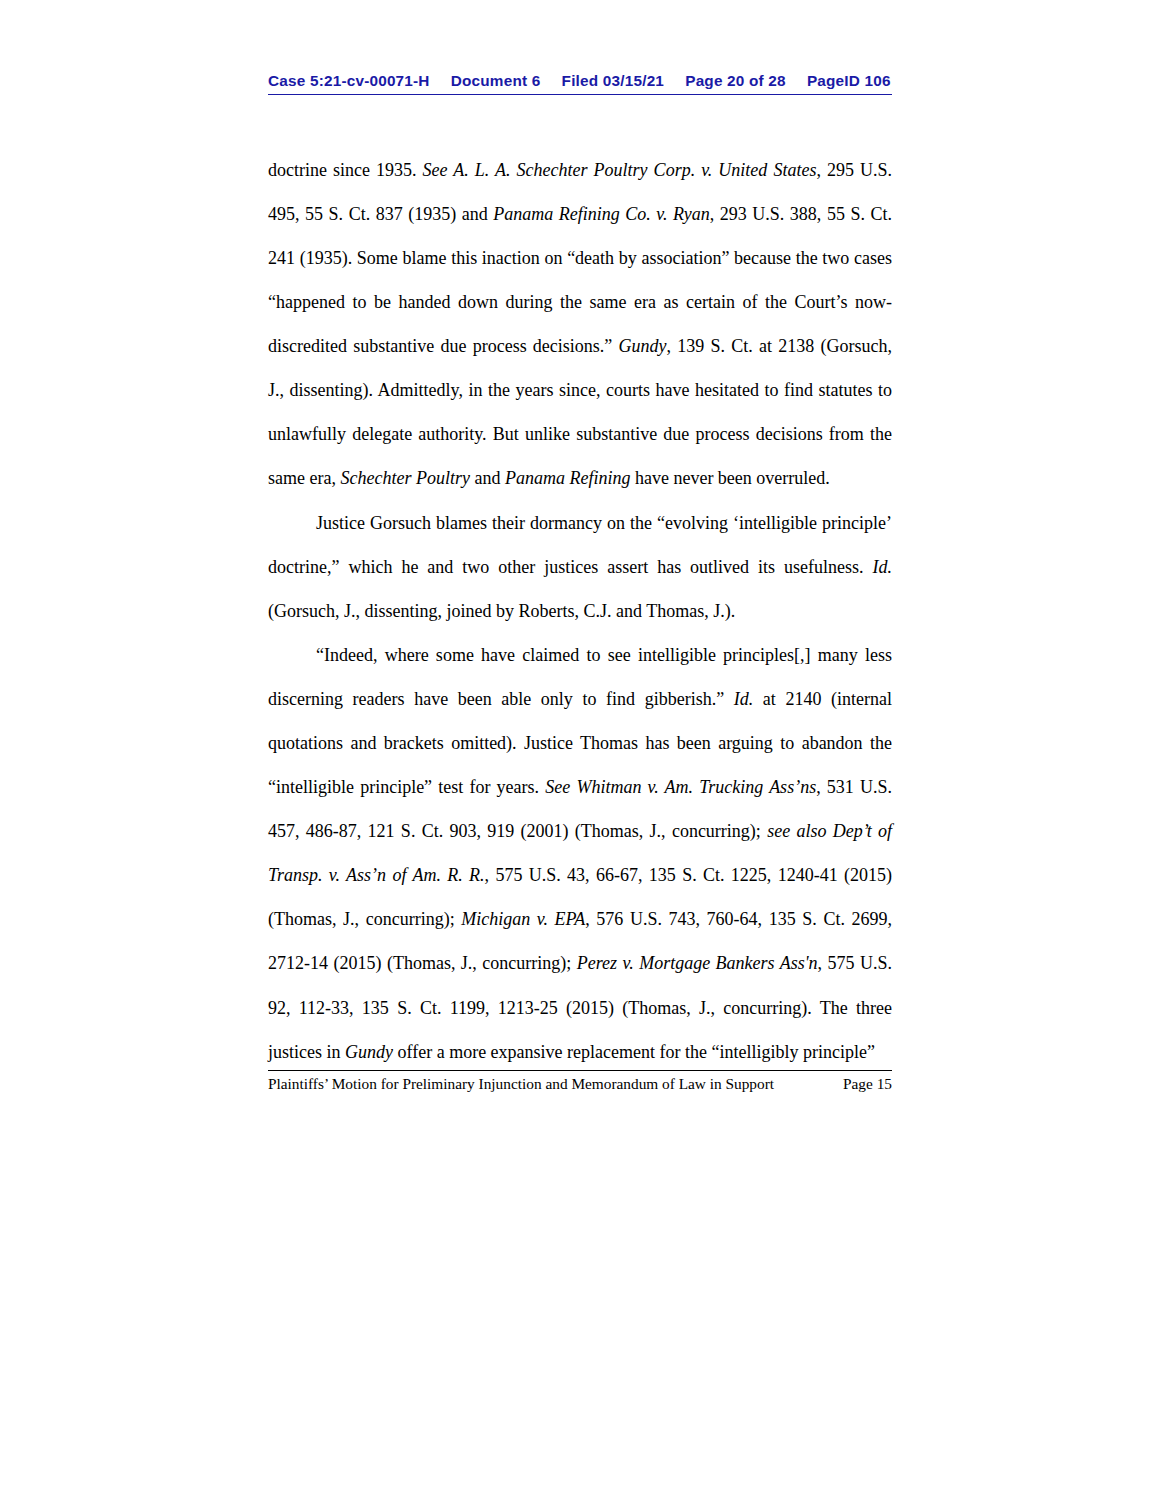Case 5:21-cv-00071-H Document 6 Filed 03/15/21 Page 20 of 28 PageID 106
doctrine since 1935. See A. L. A. Schechter Poultry Corp. v. United States, 295 U.S. 495, 55 S. Ct. 837 (1935) and Panama Refining Co. v. Ryan, 293 U.S. 388, 55 S. Ct. 241 (1935). Some blame this inaction on “death by association” because the two cases “happened to be handed down during the same era as certain of the Court’s now-discredited substantive due process decisions.” Gundy, 139 S. Ct. at 2138 (Gorsuch, J., dissenting). Admittedly, in the years since, courts have hesitated to find statutes to unlawfully delegate authority. But unlike substantive due process decisions from the same era, Schechter Poultry and Panama Refining have never been overruled.
Justice Gorsuch blames their dormancy on the “evolving ‘intelligible principle’ doctrine,” which he and two other justices assert has outlived its usefulness. Id. (Gorsuch, J., dissenting, joined by Roberts, C.J. and Thomas, J.).
“Indeed, where some have claimed to see intelligible principles[,] many less discerning readers have been able only to find gibberish.” Id. at 2140 (internal quotations and brackets omitted). Justice Thomas has been arguing to abandon the “intelligible principle” test for years. See Whitman v. Am. Trucking Ass’ns, 531 U.S. 457, 486-87, 121 S. Ct. 903, 919 (2001) (Thomas, J., concurring); see also Dep’t of Transp. v. Ass’n of Am. R. R., 575 U.S. 43, 66-67, 135 S. Ct. 1225, 1240-41 (2015) (Thomas, J., concurring); Michigan v. EPA, 576 U.S. 743, 760-64, 135 S. Ct. 2699, 2712-14 (2015) (Thomas, J., concurring); Perez v. Mortgage Bankers Ass'n, 575 U.S. 92, 112-33, 135 S. Ct. 1199, 1213-25 (2015) (Thomas, J., concurring). The three justices in Gundy offer a more expansive replacement for the “intelligibly principle”
Plaintiffs’ Motion for Preliminary Injunction and Memorandum of Law in Support Page 15